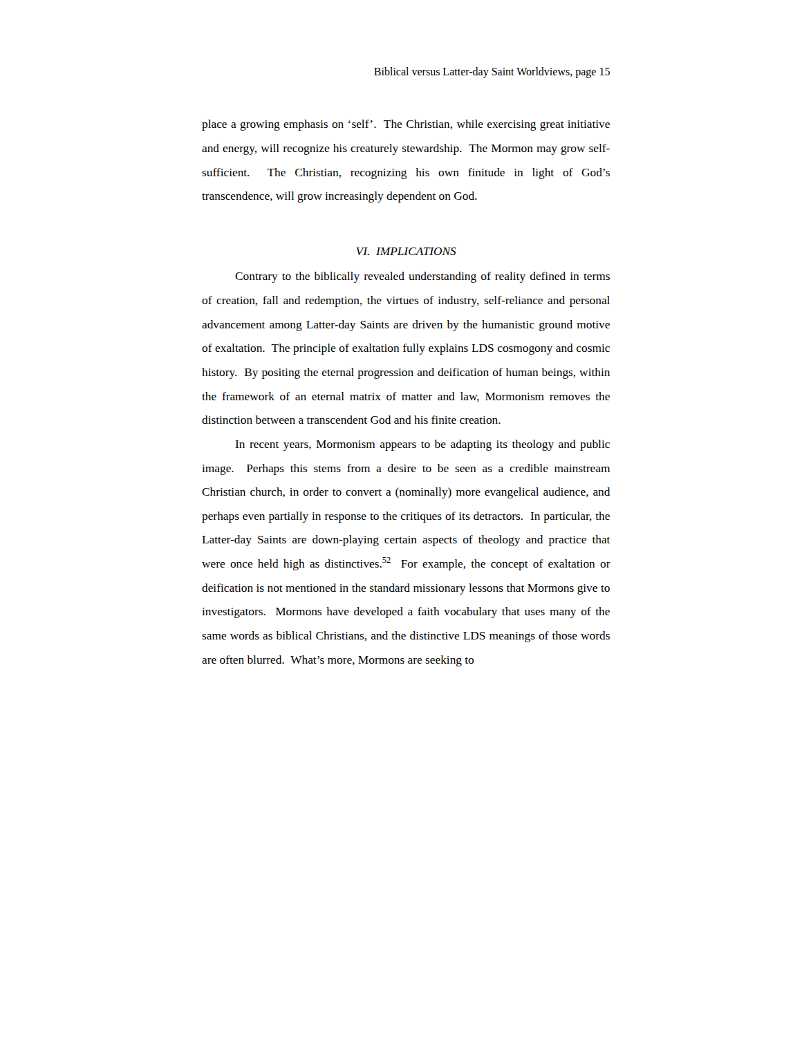Biblical versus Latter-day Saint Worldviews, page 15
place a growing emphasis on ‘self’. The Christian, while exercising great initiative and energy, will recognize his creaturely stewardship. The Mormon may grow self-sufficient. The Christian, recognizing his own finitude in light of God’s transcendence, will grow increasingly dependent on God.
VI. IMPLICATIONS
Contrary to the biblically revealed understanding of reality defined in terms of creation, fall and redemption, the virtues of industry, self-reliance and personal advancement among Latter-day Saints are driven by the humanistic ground motive of exaltation. The principle of exaltation fully explains LDS cosmogony and cosmic history. By positing the eternal progression and deification of human beings, within the framework of an eternal matrix of matter and law, Mormonism removes the distinction between a transcendent God and his finite creation.
In recent years, Mormonism appears to be adapting its theology and public image. Perhaps this stems from a desire to be seen as a credible mainstream Christian church, in order to convert a (nominally) more evangelical audience, and perhaps even partially in response to the critiques of its detractors. In particular, the Latter-day Saints are down-playing certain aspects of theology and practice that were once held high as distinctives.52 For example, the concept of exaltation or deification is not mentioned in the standard missionary lessons that Mormons give to investigators. Mormons have developed a faith vocabulary that uses many of the same words as biblical Christians, and the distinctive LDS meanings of those words are often blurred. What’s more, Mormons are seeking to